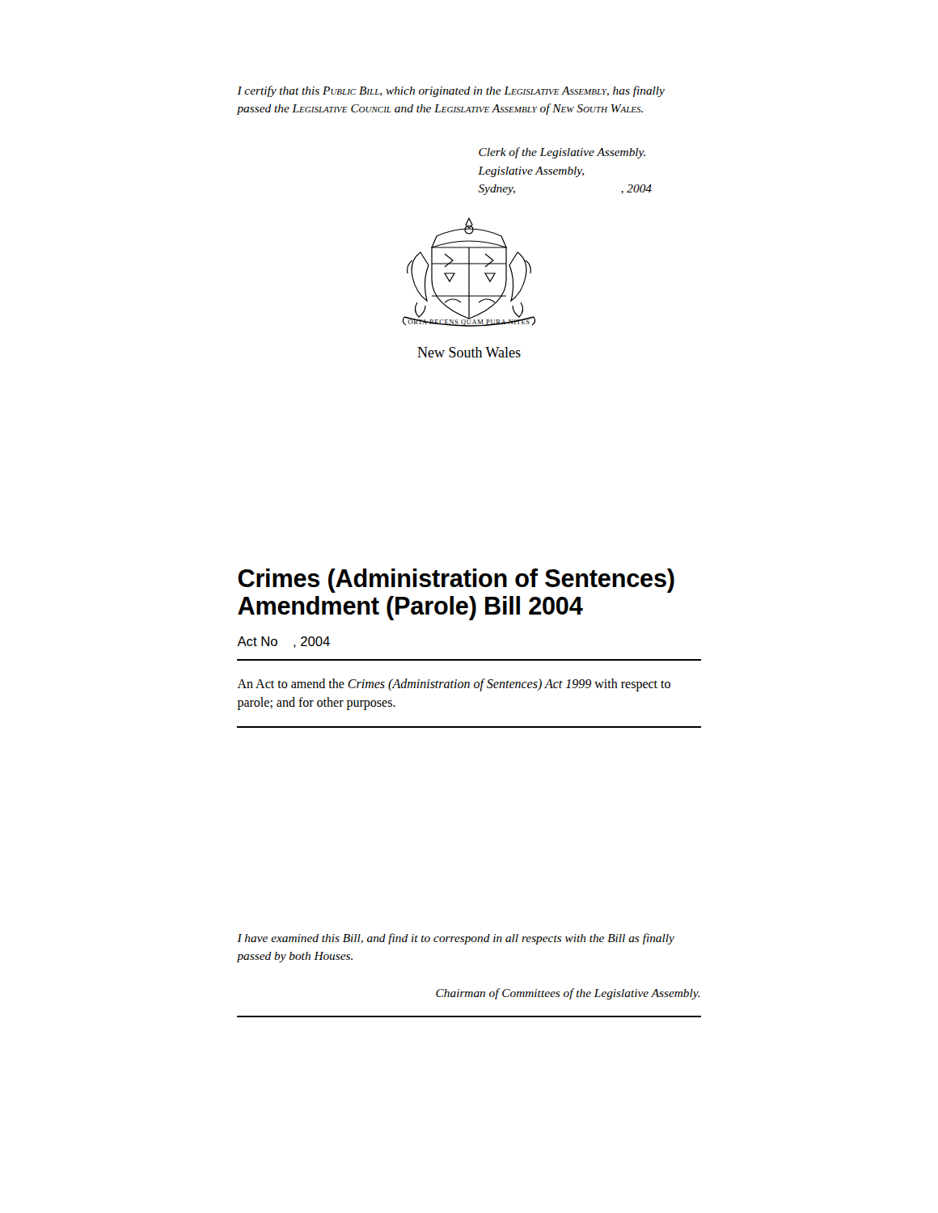I certify that this Public Bill, which originated in the Legislative Assembly, has finally passed the Legislative Council and the Legislative Assembly of New South Wales.
Clerk of the Legislative Assembly. Legislative Assembly, Sydney,, 2004
New South Wales
Crimes (Administration of Sentences) Amendment (Parole) Bill 2004
Act No , 2004
An Act to amend the Crimes (Administration of Sentences) Act 1999 with respect to parole; and for other purposes.
I have examined this Bill, and find it to correspond in all respects with the Bill as finally passed by both Houses.
Chairman of Committees of the Legislative Assembly.